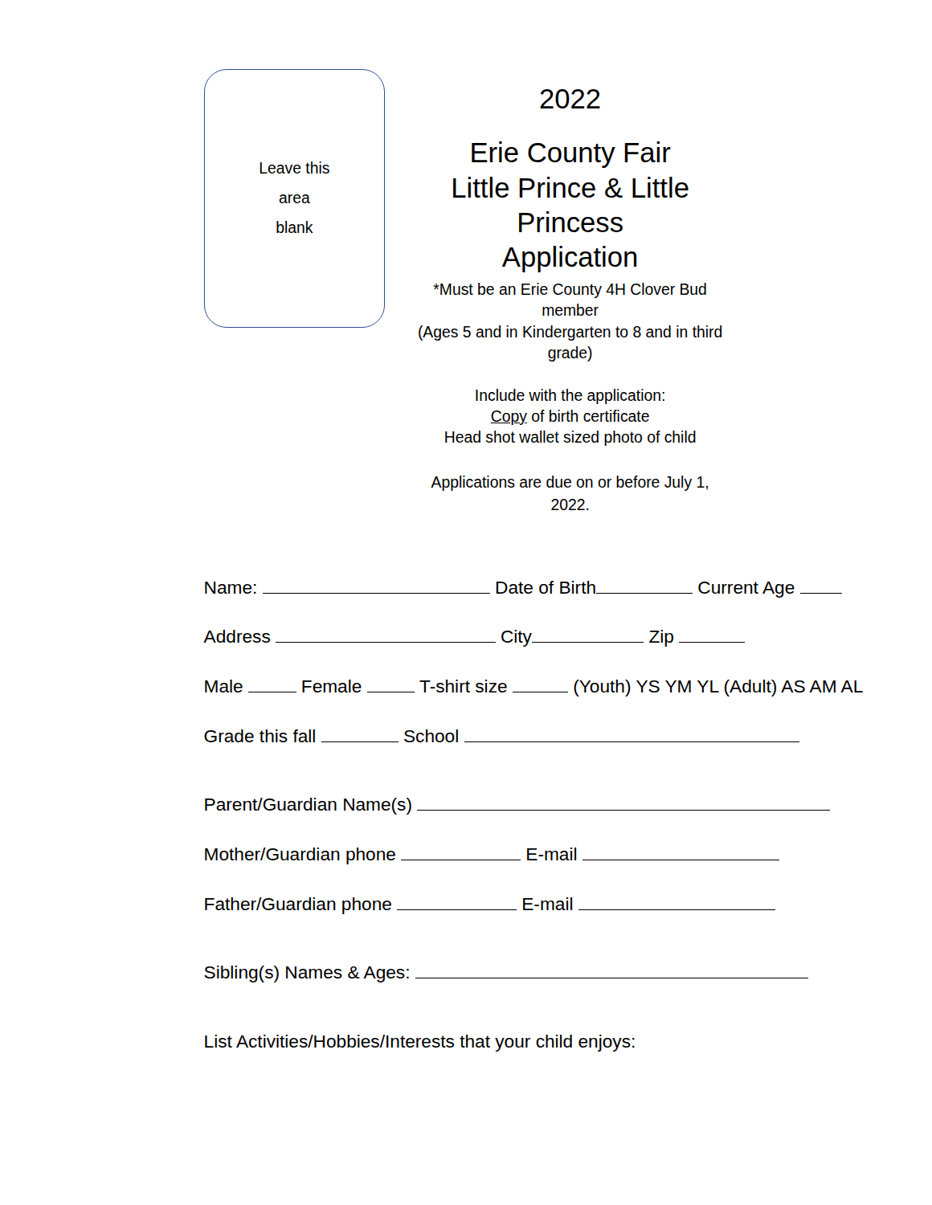Leave this
area
blank
2022
Erie County Fair
Little Prince & Little Princess
Application
*Must be an Erie County 4H Clover Bud member
(Ages 5 and in Kindergarten to 8 and in third grade)
Include with the application:
Copy of birth certificate
Head shot wallet sized photo of child
Applications are due on or before July 1, 2022.
Name: Date of Birth Current Age
Address City Zip
Male Female T-shirt size (Youth) YS YM YL (Adult) AS AM AL
Grade this fall School
Parent/Guardian Name(s)
Mother/Guardian phone E-mail
Father/Guardian phone E-mail
Sibling(s) Names & Ages:
List Activities/Hobbies/Interests that your child enjoys: